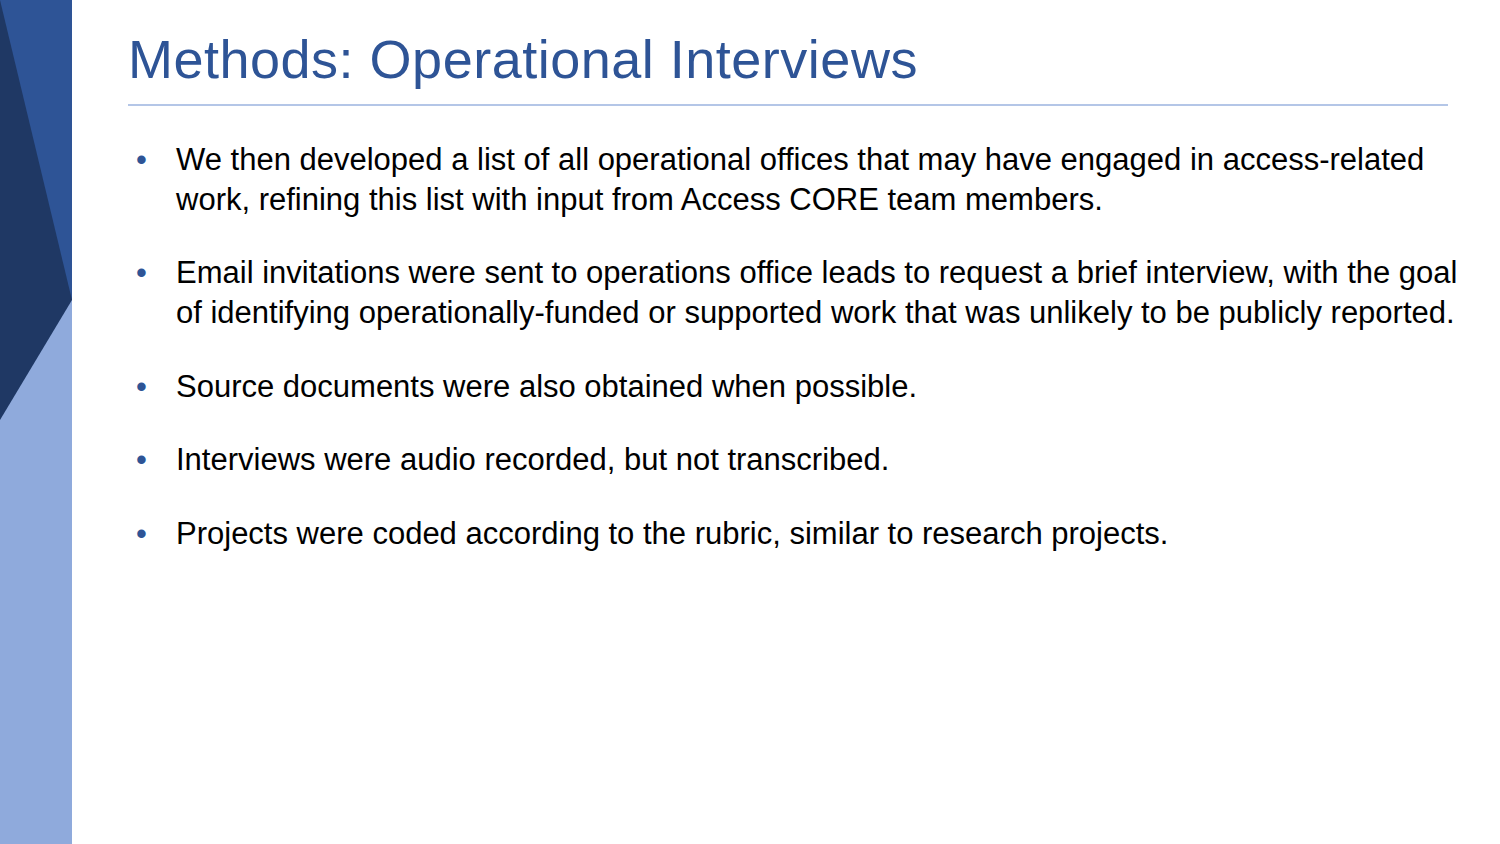Methods: Operational Interviews
We then developed a list of all operational offices that may have engaged in access-related work, refining this list with input from Access CORE team members.
Email invitations were sent to operations office leads to request a brief interview, with the goal of identifying operationally-funded or supported work that was unlikely to be publicly reported.
Source documents were also obtained when possible.
Interviews were audio recorded, but not transcribed.
Projects were coded according to the rubric, similar to research projects.